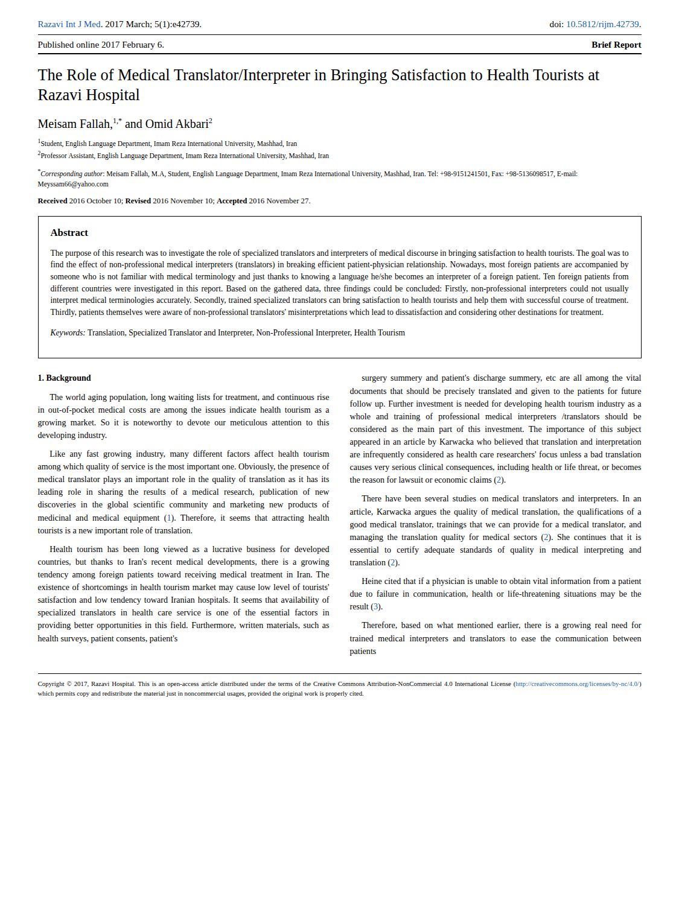Razavi Int J Med. 2017 March; 5(1):e42739.
doi: 10.5812/rijm.42739.
Published online 2017 February 6.
Brief Report
The Role of Medical Translator/Interpreter in Bringing Satisfaction to Health Tourists at Razavi Hospital
Meisam Fallah,1,* and Omid Akbari2
1Student, English Language Department, Imam Reza International University, Mashhad, Iran
2Professor Assistant, English Language Department, Imam Reza International University, Mashhad, Iran
*Corresponding author: Meisam Fallah, M.A, Student, English Language Department, Imam Reza International University, Mashhad, Iran. Tel: +98-9151241501, Fax: +98-5136098517, E-mail: Meyssam66@yahoo.com
Received 2016 October 10; Revised 2016 November 10; Accepted 2016 November 27.
Abstract
The purpose of this research was to investigate the role of specialized translators and interpreters of medical discourse in bringing satisfaction to health tourists. The goal was to find the effect of non-professional medical interpreters (translators) in breaking efficient patient-physician relationship. Nowadays, most foreign patients are accompanied by someone who is not familiar with medical terminology and just thanks to knowing a language he/she becomes an interpreter of a foreign patient. Ten foreign patients from different countries were investigated in this report. Based on the gathered data, three findings could be concluded: Firstly, non-professional interpreters could not usually interpret medical terminologies accurately. Secondly, trained specialized translators can bring satisfaction to health tourists and help them with successful course of treatment. Thirdly, patients themselves were aware of non-professional translators' misinterpretations which lead to dissatisfaction and considering other destinations for treatment.
Keywords: Translation, Specialized Translator and Interpreter, Non-Professional Interpreter, Health Tourism
1. Background
The world aging population, long waiting lists for treatment, and continuous rise in out-of-pocket medical costs are among the issues indicate health tourism as a growing market. So it is noteworthy to devote our meticulous attention to this developing industry.
Like any fast growing industry, many different factors affect health tourism among which quality of service is the most important one. Obviously, the presence of medical translator plays an important role in the quality of translation as it has its leading role in sharing the results of a medical research, publication of new discoveries in the global scientific community and marketing new products of medicinal and medical equipment (1). Therefore, it seems that attracting health tourists is a new important role of translation.
Health tourism has been long viewed as a lucrative business for developed countries, but thanks to Iran's recent medical developments, there is a growing tendency among foreign patients toward receiving medical treatment in Iran. The existence of shortcomings in health tourism market may cause low level of tourists' satisfaction and low tendency toward Iranian hospitals. It seems that availability of specialized translators in health care service is one of the essential factors in providing better opportunities in this field. Furthermore, written materials, such as health surveys, patient consents, patient's
surgery summery and patient's discharge summery, etc are all among the vital documents that should be precisely translated and given to the patients for future follow up. Further investment is needed for developing health tourism industry as a whole and training of professional medical interpreters /translators should be considered as the main part of this investment. The importance of this subject appeared in an article by Karwacka who believed that translation and interpretation are infrequently considered as health care researchers' focus unless a bad translation causes very serious clinical consequences, including health or life threat, or becomes the reason for lawsuit or economic claims (2).
There have been several studies on medical translators and interpreters. In an article, Karwacka argues the quality of medical translation, the qualifications of a good medical translator, trainings that we can provide for a medical translator, and managing the translation quality for medical sectors (2). She continues that it is essential to certify adequate standards of quality in medical interpreting and translation (2).
Heine cited that if a physician is unable to obtain vital information from a patient due to failure in communication, health or life-threatening situations may be the result (3).
Therefore, based on what mentioned earlier, there is a growing real need for trained medical interpreters and translators to ease the communication between patients
Copyright © 2017, Razavi Hospital. This is an open-access article distributed under the terms of the Creative Commons Attribution-NonCommercial 4.0 International License (http://creativecommons.org/licenses/by-nc/4.0/) which permits copy and redistribute the material just in noncommercial usages, provided the original work is properly cited.